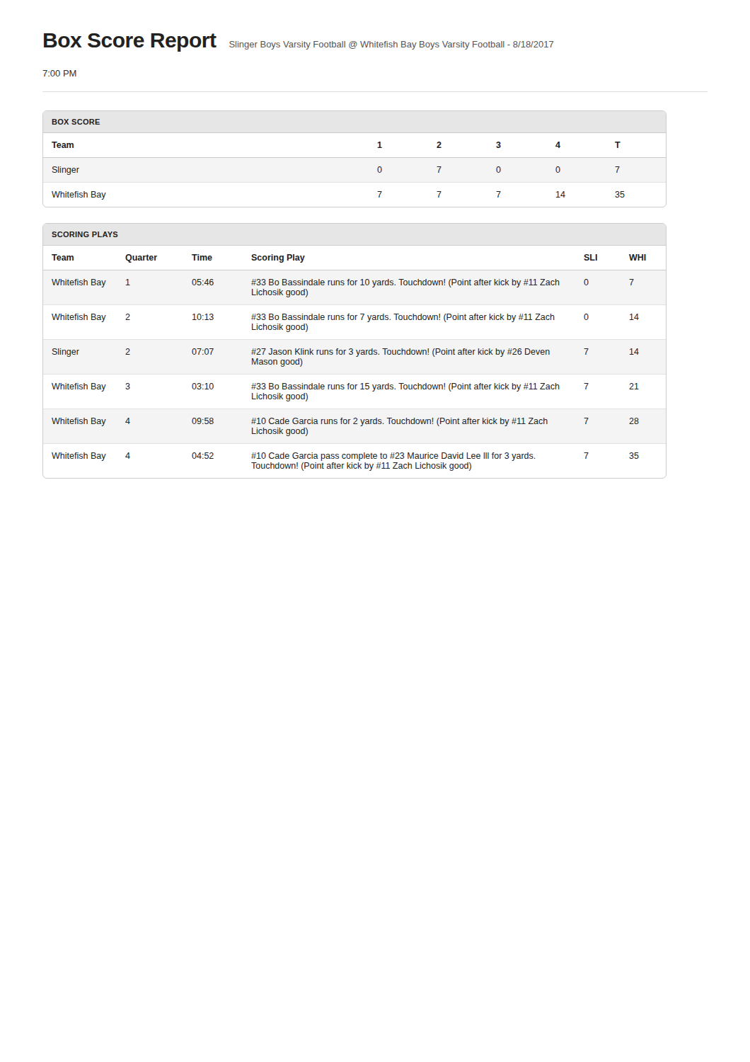Box Score Report
Slinger Boys Varsity Football @ Whitefish Bay Boys Varsity Football - 8/18/2017
7:00 PM
BOX SCORE
| Team | 1 | 2 | 3 | 4 | T |
| --- | --- | --- | --- | --- | --- |
| Slinger | 0 | 7 | 0 | 0 | 7 |
| Whitefish Bay | 7 | 7 | 7 | 14 | 35 |
SCORING PLAYS
| Team | Quarter | Time | Scoring Play | SLI | WHI |
| --- | --- | --- | --- | --- | --- |
| Whitefish Bay | 1 | 05:46 | #33 Bo Bassindale runs for 10 yards. Touchdown! (Point after kick by #11 Zach Lichosik good) | 0 | 7 |
| Whitefish Bay | 2 | 10:13 | #33 Bo Bassindale runs for 7 yards. Touchdown! (Point after kick by #11 Zach Lichosik good) | 0 | 14 |
| Slinger | 2 | 07:07 | #27 Jason Klink runs for 3 yards. Touchdown! (Point after kick by #26 Deven Mason good) | 7 | 14 |
| Whitefish Bay | 3 | 03:10 | #33 Bo Bassindale runs for 15 yards. Touchdown! (Point after kick by #11 Zach Lichosik good) | 7 | 21 |
| Whitefish Bay | 4 | 09:58 | #10 Cade Garcia runs for 2 yards. Touchdown! (Point after kick by #11 Zach Lichosik good) | 7 | 28 |
| Whitefish Bay | 4 | 04:52 | #10 Cade Garcia pass complete to #23 Maurice David Lee lll for 3 yards. Touchdown! (Point after kick by #11 Zach Lichosik good) | 7 | 35 |